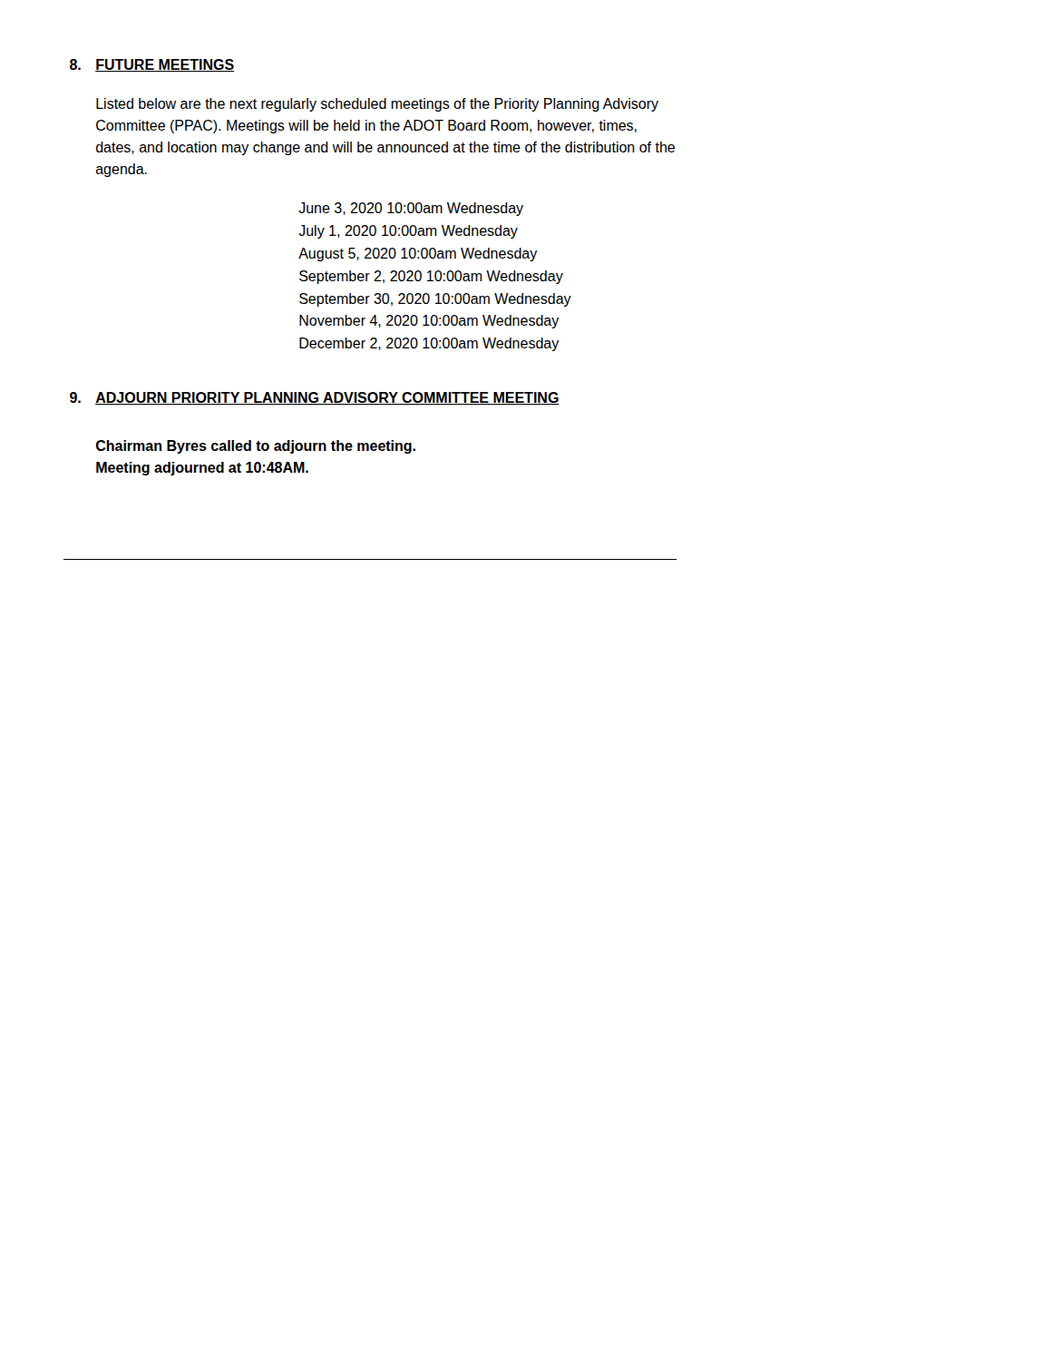FUTURE MEETINGS
Listed below are the next regularly scheduled meetings of the Priority Planning Advisory Committee (PPAC). Meetings will be held in the ADOT Board Room, however, times, dates, and location may change and will be announced at the time of the distribution of the agenda.
June 3, 2020 10:00am Wednesday
July 1, 2020 10:00am Wednesday
August 5, 2020 10:00am Wednesday
September 2, 2020 10:00am Wednesday
September 30, 2020 10:00am Wednesday
November 4, 2020 10:00am Wednesday
December 2, 2020 10:00am Wednesday
ADJOURN PRIORITY PLANNING ADVISORY COMMITTEE MEETING
Chairman Byres called to adjourn the meeting.
Meeting adjourned at 10:48AM.